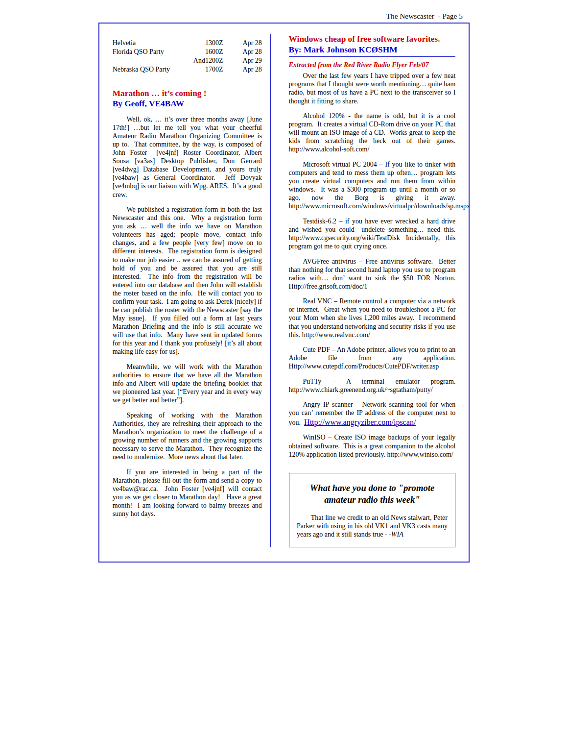The Newscaster - Page 5
| Helvetia | | 1300Z | Apr 28 |
| Florida QSO Party | | 1600Z | Apr 28 |
| | And | 1200Z | Apr 29 |
| Nebraska QSO Party | | 1700Z | Apr 28 |
Marathon … it’s coming ! By Geoff, VE4BAW
Well, ok, … it’s over three months away [June 17th!] …but let me tell you what your cheerful Amateur Radio Marathon Organizing Committee is up to. That committee, by the way, is composed of John Foster [ve4jnf] Roster Coordinator, Albert Sousa [va3as] Desktop Publisher, Don Gerrard [ve4dwg] Database Development, and yours truly [ve4baw] as General Coordinator. Jeff Dovyak [ve4mbq] is our liaison with Wpg. ARES. It’s a good crew.
We published a registration form in both the last Newscaster and this one. Why a registration form you ask … well the info we have on Marathon volunteers has aged; people move, contact info changes, and a few people [very few] move on to different interests. The registration form is designed to make our job easier .. we can be assured of getting hold of you and be assured that you are still interested. The info from the registration will be entered into our database and then John will establish the roster based on the info. He will contact you to confirm your task. I am going to ask Derek [nicely] if he can publish the roster with the Newscaster [say the May issue]. If you filled out a form at last years Marathon Briefing and the info is still accurate we will use that info. Many have sent in updated forms for this year and I thank you profusely! [it’s all about making life easy for us].
Meanwhile, we will work with the Marathon authorities to ensure that we have all the Marathon info and Albert will update the briefing booklet that we pioneered last year. [“Every year and in every way we get better and better”].
Speaking of working with the Marathon Authorities, they are refreshing their approach to the Marathon’s organization to meet the challenge of a growing number of runners and the growing supports necessary to serve the Marathon. They recognize the need to modernize. More news about that later.
If you are interested in being a part of the Marathon, please fill out the form and send a copy to ve4baw@rac.ca. John Foster [ve4jnf] will contact you as we get closer to Marathon day! Have a great month! I am looking forward to balmy breezes and sunny hot days.
Windows cheap of free software favorites. By: Mark Johnson KCØSHM
Extracted from the Red River Radio Flyer Feb/07
Over the last few years I have tripped over a few neat programs that I thought were worth mentioning… quite ham radio, but most of us have a PC next to the transceiver so I thought it fitting to share.
Alcohol 120% - the name is odd, but it is a cool program. It creates a virtual CD-Rom drive on your PC that will mount an ISO image of a CD. Works great to keep the kids from scratching the heck out of their games. http://www.alcohol-soft.com/
Microsoft virtual PC 2004 – If you like to tinker with computers and tend to mess them up often… program lets you create virtual computers and run them from within windows. It was a $300 program up until a month or so ago, now the Borg is giving it away. http://www.microsoft.com/windows/virtualpc/downloads/sp.mspx
Testdisk-6.2 – if you have ever wrecked a hard drive and wished you could undelete something… need this. http://www.cgsecurity.org/wiki/TestDisk Incidentally, this program got me to quit crying once.
AVGFree antivirus – Free antivirus software. Better than nothing for that second hand laptop you use to program radios with… don’ want to sink the $50 FOR Norton. Http://free.grisoft.com/doc/1
Real VNC – Remote control a computer via a network or internet. Great when you need to troubleshoot a PC for your Mom when she lives 1,200 miles away. I recommend that you understand networking and security risks if you use this. http://www.realvnc.com/
Cute PDF – An Adobe printer, allows you to print to an Adobe file from any application. Http://www.cutepdf.com/Products/CutePDF/writer.asp
PuTTy – A terminal emulator program. http://www.chiark.greenend.org.uk/~sgtatham/putty/
Angry IP scanner – Network scanning tool for when you can’ remember the IP address of the computer next to you. Http://www.angryziber.com/ipscan/
WinISO – Create ISO image backups of your legally obtained software. This is a great companion to the alcohol 120% application listed previously. http://www.winiso.com/
What have you done to "promote amateur radio this week"
That line we credit to an old News stalwart, Peter Parker with using in his old VK1 and VK3 casts many years ago and it still stands true - -WIA